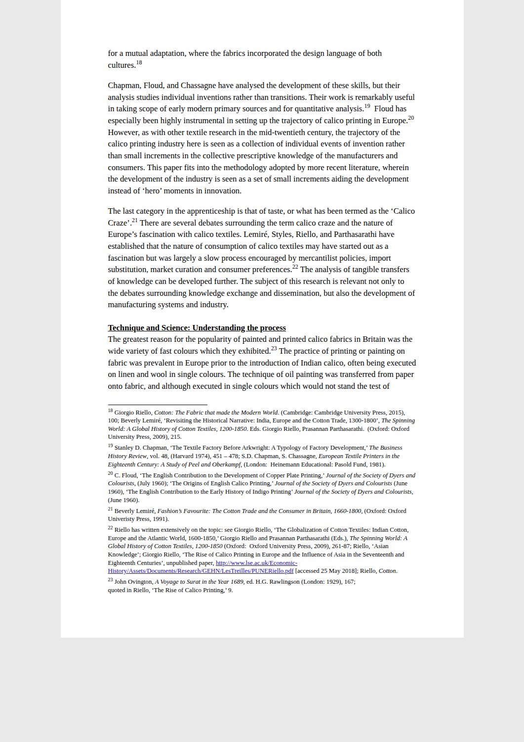for a mutual adaptation, where the fabrics incorporated the design language of both cultures.18
Chapman, Floud, and Chassagne have analysed the development of these skills, but their analysis studies individual inventions rather than transitions. Their work is remarkably useful in taking scope of early modern primary sources and for quantitative analysis.19 Floud has especially been highly instrumental in setting up the trajectory of calico printing in Europe.20 However, as with other textile research in the mid-twentieth century, the trajectory of the calico printing industry here is seen as a collection of individual events of invention rather than small increments in the collective prescriptive knowledge of the manufacturers and consumers. This paper fits into the methodology adopted by more recent literature, wherein the development of the industry is seen as a set of small increments aiding the development instead of ‘hero’ moments in innovation.
The last category in the apprenticeship is that of taste, or what has been termed as the ‘Calico Craze’.21 There are several debates surrounding the term calico craze and the nature of Europe’s fascination with calico textiles. Lemiré, Styles, Riello, and Parthasarathi have established that the nature of consumption of calico textiles may have started out as a fascination but was largely a slow process encouraged by mercantilist policies, import substitution, market curation and consumer preferences.22 The analysis of tangible transfers of knowledge can be developed further. The subject of this research is relevant not only to the debates surrounding knowledge exchange and dissemination, but also the development of manufacturing systems and industry.
Technique and Science: Understanding the process
The greatest reason for the popularity of painted and printed calico fabrics in Britain was the wide variety of fast colours which they exhibited.23 The practice of printing or painting on fabric was prevalent in Europe prior to the introduction of Indian calico, often being executed on linen and wool in single colours. The technique of oil painting was transferred from paper onto fabric, and although executed in single colours which would not stand the test of
18 Giorgio Riello, Cotton: The Fabric that made the Modern World. (Cambridge: Cambridge University Press, 2015), 100; Beverly Lemiré, ‘Revisiting the Historical Narrative: India, Europe and the Cotton Trade, 1300-1800’, The Spinning World: A Global History of Cotton Textiles, 1200-1850. Eds. Giorgio Riello, Prasannan Parthasarathi. (Oxford: Oxford University Press, 2009), 215.
19 Stanley D. Chapman, ‘The Textile Factory Before Arkwright: A Typology of Factory Development,’ The Business History Review, vol. 48, (Harvard 1974), 451 – 478; S.D. Chapman, S. Chassagne, European Textile Printers in the Eighteenth Century: A Study of Peel and Oberkampf, (London: Heinemann Educational: Pasold Fund, 1981).
20 C. Floud, ‘The English Contribution to the Development of Copper Plate Printing,’ Journal of the Society of Dyers and Colourists, (July 1960); ‘The Origins of English Calico Printing,’ Journal of the Society of Dyers and Colourists (June 1960), ‘The English Contribution to the Early History of Indigo Printing’ Journal of the Society of Dyers and Colourists, (June 1960).
21 Beverly Lemiré, Fashion’s Favourite: The Cotton Trade and the Consumer in Britain, 1660-1800, (Oxford: Oxford Univeristy Press, 1991).
22 Riello has written extensively on the topic: see Giorgio Riello, ‘The Globalization of Cotton Textiles: Indian Cotton, Europe and the Atlantic World, 1600-1850,’ Giorgio Riello and Prasannan Parthasarathi (Eds.), The Spinning World: A Global History of Cotton Textiles, 1200-1850 (Oxford: Oxford University Press, 2009), 261-87; Riello, ‘Asian Knowledge’; Giorgio Riello, ‘The Rise of Calico Printing in Europe and the Influence of Asia in the Seventeenth and Eighteenth Centuries’, unpublished paper, http://www.lse.ac.uk/Economic-History/Assets/Documents/Research/GEHN/LesTreilles/PUNERiello.pdf [accessed 25 May 2018]; Riello, Cotton.
23 John Ovington, A Voyage to Surat in the Year 1689, ed. H.G. Rawlingson (London: 1929), 167;
quoted in Riello, ‘The Rise of Calico Printing,’ 9.